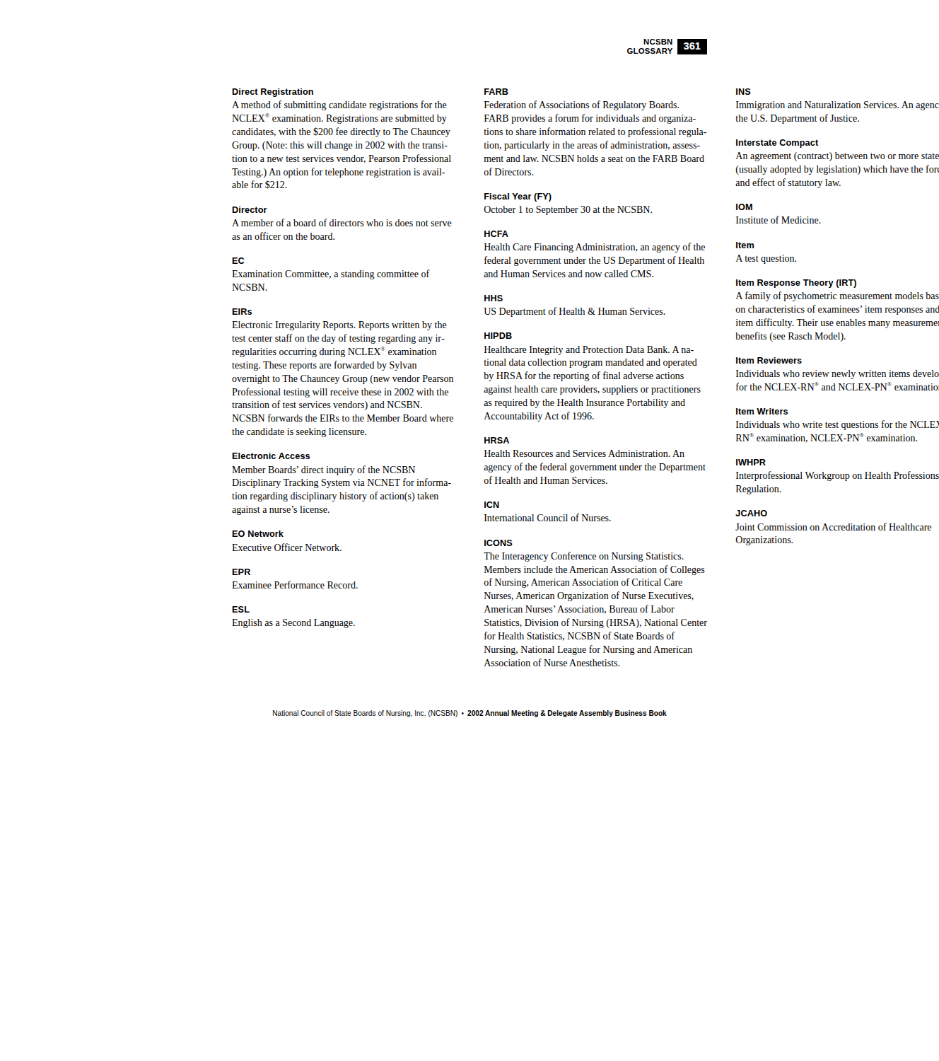NCSBN
GLOSSARY
361
Direct Registration
A method of submitting candidate registrations for the NCLEX® examination. Registrations are submitted by candidates, with the $200 fee directly to The Chauncey Group. (Note: this will change in 2002 with the transition to a new test services vendor, Pearson Professional Testing.) An option for telephone registration is available for $212.
Director
A member of a board of directors who is does not serve as an officer on the board.
EC
Examination Committee, a standing committee of NCSBN.
EIRs
Electronic Irregularity Reports. Reports written by the test center staff on the day of testing regarding any irregularities occurring during NCLEX® examination testing. These reports are forwarded by Sylvan overnight to The Chauncey Group (new vendor Pearson Professional testing will receive these in 2002 with the transition of test services vendors) and NCSBN. NCSBN forwards the EIRs to the Member Board where the candidate is seeking licensure.
Electronic Access
Member Boards’ direct inquiry of the NCSBN Disciplinary Tracking System via NCNET for information regarding disciplinary history of action(s) taken against a nurse’s license.
EO Network
Executive Officer Network.
EPR
Examinee Performance Record.
ESL
English as a Second Language.
FARB
Federation of Associations of Regulatory Boards. FARB provides a forum for individuals and organizations to share information related to professional regulation, particularly in the areas of administration, assessment and law. NCSBN holds a seat on the FARB Board of Directors.
Fiscal Year (FY)
October 1 to September 30 at the NCSBN.
HCFA
Health Care Financing Administration, an agency of the federal government under the US Department of Health and Human Services and now called CMS.
HHS
US Department of Health & Human Services.
HIPDB
Healthcare Integrity and Protection Data Bank. A national data collection program mandated and operated by HRSA for the reporting of final adverse actions against health care providers, suppliers or practitioners as required by the Health Insurance Portability and Accountability Act of 1996.
HRSA
Health Resources and Services Administration. An agency of the federal government under the Department of Health and Human Services.
ICN
International Council of Nurses.
ICONS
The Interagency Conference on Nursing Statistics. Members include the American Association of Colleges of Nursing, American Association of Critical Care Nurses, American Organization of Nurse Executives, American Nurses’ Association, Bureau of Labor Statistics, Division of Nursing (HRSA), National Center for Health Statistics, NCSBN of State Boards of Nursing, National League for Nursing and American Association of Nurse Anesthetists.
INS
Immigration and Naturalization Services. An agency of the U.S. Department of Justice.
Interstate Compact
An agreement (contract) between two or more states (usually adopted by legislation) which have the force and effect of statutory law.
IOM
Institute of Medicine.
Item
A test question.
Item Response Theory (IRT)
A family of psychometric measurement models based on characteristics of examinees’ item responses and item difficulty. Their use enables many measurement benefits (see Rasch Model).
Item Reviewers
Individuals who review newly written items developed for the NCLEX-RN® and NCLEX-PN® examinations.
Item Writers
Individuals who write test questions for the NCLEX-RN® examination, NCLEX-PN® examination.
IWHPR
Interprofessional Workgroup on Health Professions Regulation.
JCAHO
Joint Commission on Accreditation of Healthcare Organizations.
National Council of State Boards of Nursing, Inc. (NCSBN)•2002 Annual Meeting & Delegate Assembly Business Book